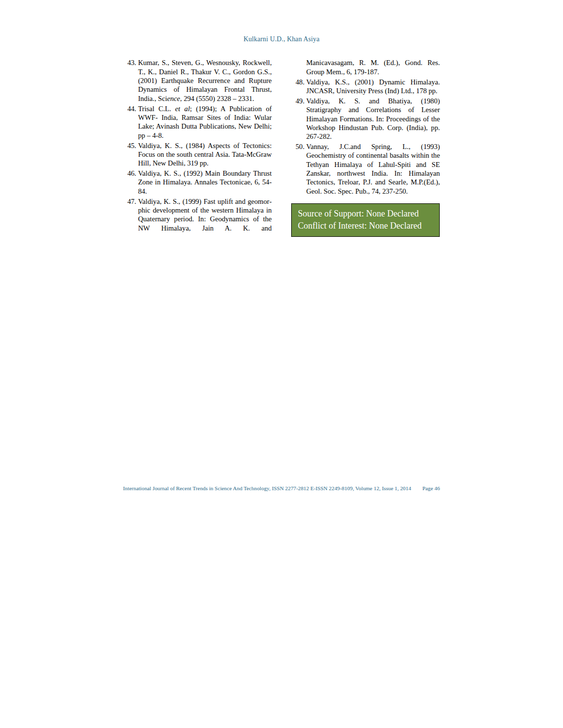Kulkarni U.D., Khan Asiya
Kumar, S., Steven, G., Wesnousky, Rockwell, T., K., Daniel R., Thakur V. C., Gordon G.S., (2001) Earthquake Recurrence and Rupture Dynamics of Himalayan Frontal Thrust, India., Science, 294 (5550) 2328 – 2331.
Trisal C.L. et al; (1994); A Publication of WWF- India, Ramsar Sites of India: Wular Lake; Avinash Dutta Publications, New Delhi; pp – 4-8.
Valdiya, K. S., (1984) Aspects of Tectonics: Focus on the south central Asia. Tata-McGraw Hill, New Delhi, 319 pp.
Valdiya, K. S., (1992) Main Boundary Thrust Zone in Himalaya. Annales Tectonicae, 6, 54-84.
Valdiya, K. S., (1999) Fast uplift and geomorphic development of the western Himalaya in Quaternary period. In: Geodynamics of the NW Himalaya, Jain A. K. and Manicavasagam, R. M. (Ed.), Gond. Res. Group Mem., 6, 179-187.
Valdiya, K.S., (2001) Dynamic Himalaya. JNCASR, University Press (Ind) Ltd., 178 pp.
Valdiya, K. S. and Bhatiya, (1980) Stratigraphy and Correlations of Lesser Himalayan Formations. In: Proceedings of the Workshop Hindustan Pub. Corp. (India), pp. 267-282.
Vannay, J.C.and Spring, L., (1993) Geochemistry of continental basalts within the Tethyan Himalaya of Lahul-Spiti and SE Zanskar, northwest India. In: Himalayan Tectonics, Treloar, P.J. and Searle, M.P.(Ed.), Geol. Soc. Spec. Pub., 74, 237-250.
Source of Support: None Declared
Conflict of Interest: None Declared
International Journal of Recent Trends in Science And Technology, ISSN 2277-2812 E-ISSN 2249-8109, Volume 12, Issue 1, 2014
Page 46